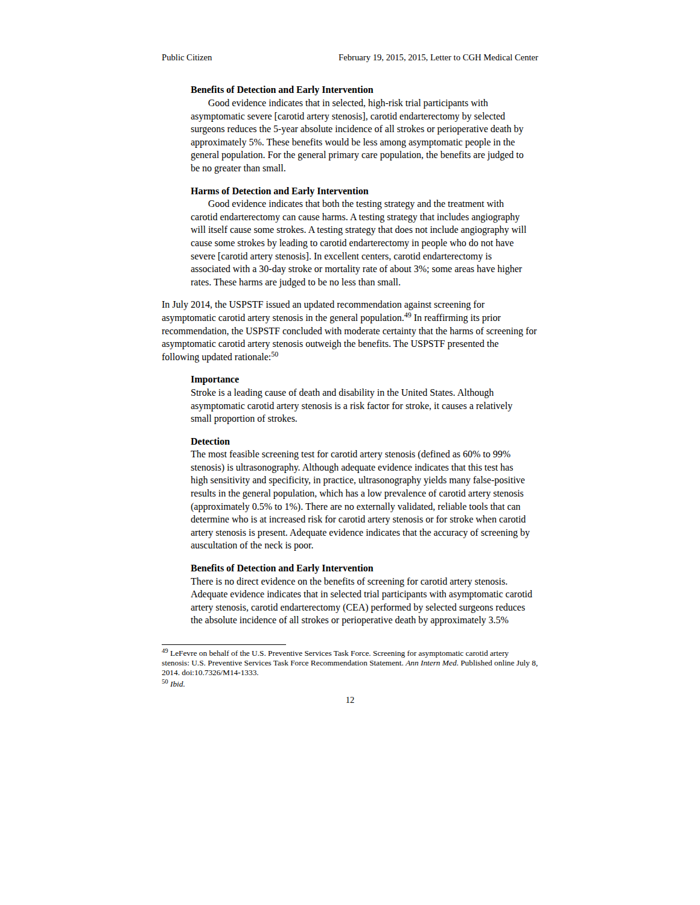Public Citizen
February 19, 2015, 2015, Letter to CGH Medical Center
Benefits of Detection and Early Intervention
Good evidence indicates that in selected, high-risk trial participants with asymptomatic severe [carotid artery stenosis], carotid endarterectomy by selected surgeons reduces the 5-year absolute incidence of all strokes or perioperative death by approximately 5%. These benefits would be less among asymptomatic people in the general population. For the general primary care population, the benefits are judged to be no greater than small.
Harms of Detection and Early Intervention
Good evidence indicates that both the testing strategy and the treatment with carotid endarterectomy can cause harms. A testing strategy that includes angiography will itself cause some strokes. A testing strategy that does not include angiography will cause some strokes by leading to carotid endarterectomy in people who do not have severe [carotid artery stenosis]. In excellent centers, carotid endarterectomy is associated with a 30-day stroke or mortality rate of about 3%; some areas have higher rates. These harms are judged to be no less than small.
In July 2014, the USPSTF issued an updated recommendation against screening for asymptomatic carotid artery stenosis in the general population.49 In reaffirming its prior recommendation, the USPSTF concluded with moderate certainty that the harms of screening for asymptomatic carotid artery stenosis outweigh the benefits. The USPSTF presented the following updated rationale:50
Importance
Stroke is a leading cause of death and disability in the United States. Although asymptomatic carotid artery stenosis is a risk factor for stroke, it causes a relatively small proportion of strokes.
Detection
The most feasible screening test for carotid artery stenosis (defined as 60% to 99% stenosis) is ultrasonography. Although adequate evidence indicates that this test has high sensitivity and specificity, in practice, ultrasonography yields many false-positive results in the general population, which has a low prevalence of carotid artery stenosis (approximately 0.5% to 1%). There are no externally validated, reliable tools that can determine who is at increased risk for carotid artery stenosis or for stroke when carotid artery stenosis is present. Adequate evidence indicates that the accuracy of screening by auscultation of the neck is poor.
Benefits of Detection and Early Intervention
There is no direct evidence on the benefits of screening for carotid artery stenosis. Adequate evidence indicates that in selected trial participants with asymptomatic carotid artery stenosis, carotid endarterectomy (CEA) performed by selected surgeons reduces the absolute incidence of all strokes or perioperative death by approximately 3.5%
49 LeFevre on behalf of the U.S. Preventive Services Task Force. Screening for asymptomatic carotid artery stenosis: U.S. Preventive Services Task Force Recommendation Statement. Ann Intern Med. Published online July 8, 2014. doi:10.7326/M14-1333.
50 Ibid.
12